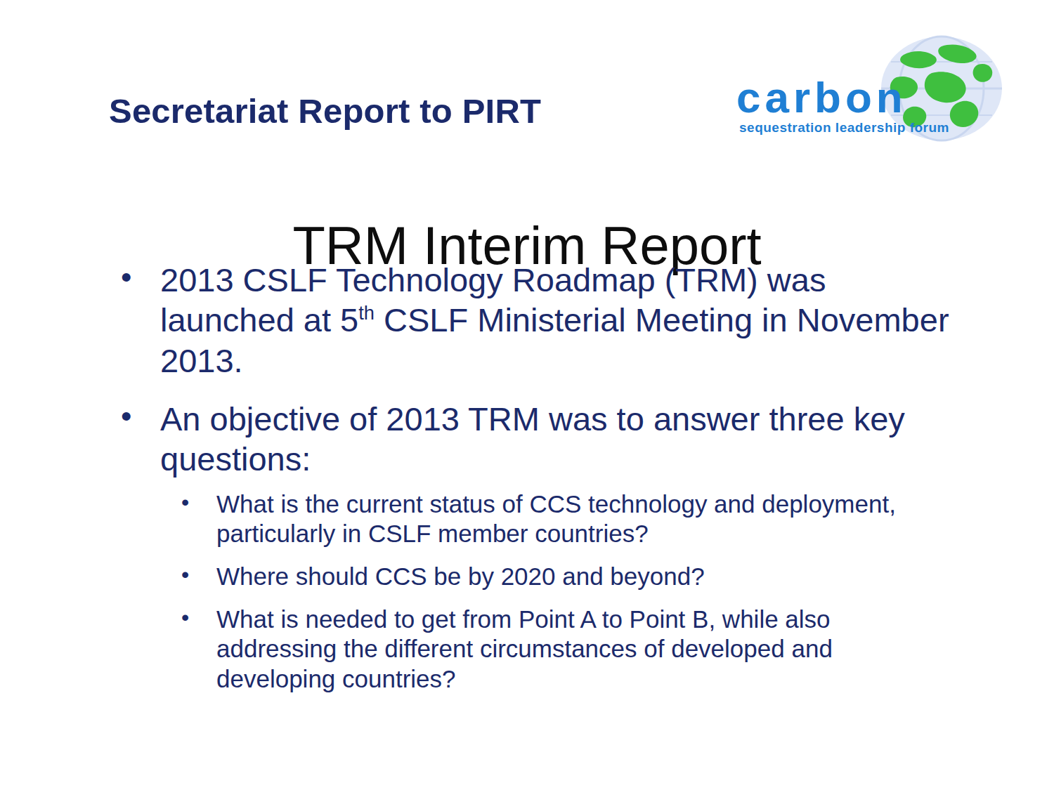Carbon Sequestration Leadership Forum carbon sequestration leadership forum
Secretariat Report to PIRT
TRM Interim Report
2013 CSLF Technology Roadmap (TRM) was launched at 5th CSLF Ministerial Meeting in November 2013.
An objective of 2013 TRM was to answer three key questions:
What is the current status of CCS technology and deployment, particularly in CSLF member countries?
Where should CCS be by 2020 and beyond?
What is needed to get from Point A to Point B, while also addressing the different circumstances of developed and developing countries?